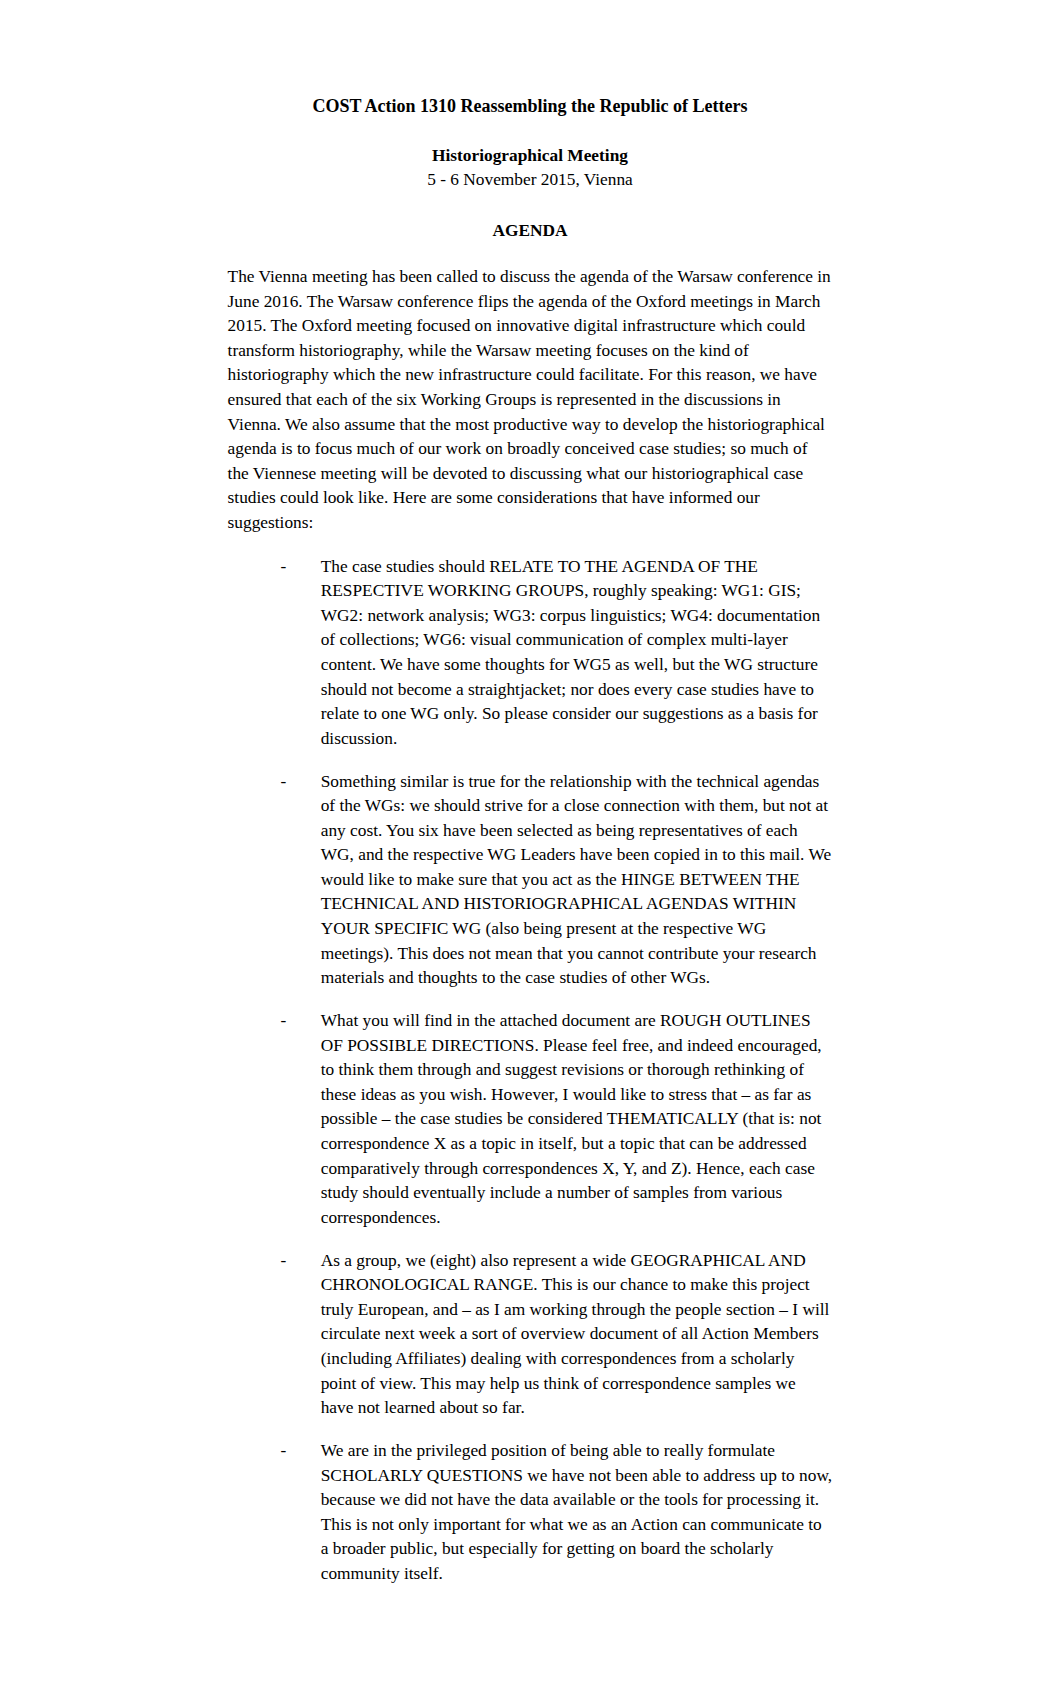COST Action 1310 Reassembling the Republic of Letters
Historiographical Meeting
5 - 6 November 2015, Vienna
AGENDA
The Vienna meeting has been called to discuss the agenda of the Warsaw conference in June 2016. The Warsaw conference flips the agenda of the Oxford meetings in March 2015. The Oxford meeting focused on innovative digital infrastructure which could transform historiography, while the Warsaw meeting focuses on the kind of historiography which the new infrastructure could facilitate. For this reason, we have ensured that each of the six Working Groups is represented in the discussions in Vienna. We also assume that the most productive way to develop the historiographical agenda is to focus much of our work on broadly conceived case studies; so much of the Viennese meeting will be devoted to discussing what our historiographical case studies could look like. Here are some considerations that have informed our suggestions:
The case studies should relate to the agenda of the respective working groups, roughly speaking: WG1: GIS; WG2: network analysis; WG3: corpus linguistics; WG4: documentation of collections; WG6: visual communication of complex multi-layer content. We have some thoughts for WG5 as well, but the WG structure should not become a straightjacket; nor does every case studies have to relate to one WG only. So please consider our suggestions as a basis for discussion.
Something similar is true for the relationship with the technical agendas of the WGs: we should strive for a close connection with them, but not at any cost. You six have been selected as being representatives of each WG, and the respective WG Leaders have been copied in to this mail. We would like to make sure that you act as the hinge between the technical and historiographical agendas within your specific WG (also being present at the respective WG meetings). This does not mean that you cannot contribute your research materials and thoughts to the case studies of other WGs.
What you will find in the attached document are rough outlines of possible directions. Please feel free, and indeed encouraged, to think them through and suggest revisions or thorough rethinking of these ideas as you wish. However, I would like to stress that – as far as possible – the case studies be considered thematically (that is: not correspondence X as a topic in itself, but a topic that can be addressed comparatively through correspondences X, Y, and Z). Hence, each case study should eventually include a number of samples from various correspondences.
As a group, we (eight) also represent a wide geographical and chronological range. This is our chance to make this project truly European, and – as I am working through the people section – I will circulate next week a sort of overview document of all Action Members (including Affiliates) dealing with correspondences from a scholarly point of view. This may help us think of correspondence samples we have not learned about so far.
We are in the privileged position of being able to really formulate scholarly questions we have not been able to address up to now, because we did not have the data available or the tools for processing it. This is not only important for what we as an Action can communicate to a broader public, but especially for getting on board the scholarly community itself.